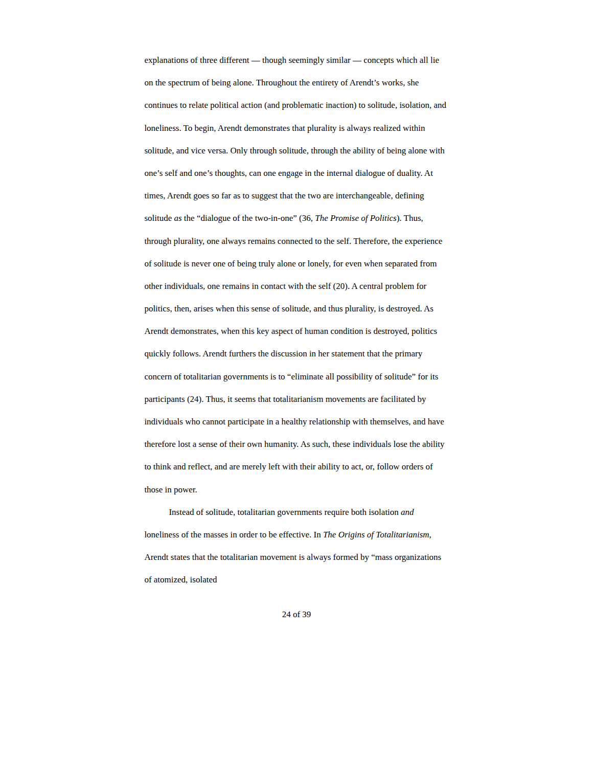explanations of three different — though seemingly similar — concepts which all lie on the spectrum of being alone. Throughout the entirety of Arendt’s works, she continues to relate political action (and problematic inaction) to solitude, isolation, and loneliness. To begin, Arendt demonstrates that plurality is always realized within solitude, and vice versa. Only through solitude, through the ability of being alone with one’s self and one’s thoughts, can one engage in the internal dialogue of duality. At times, Arendt goes so far as to suggest that the two are interchangeable, defining solitude as the “dialogue of the two-in-one” (36, The Promise of Politics). Thus, through plurality, one always remains connected to the self. Therefore, the experience of solitude is never one of being truly alone or lonely, for even when separated from other individuals, one remains in contact with the self (20). A central problem for politics, then, arises when this sense of solitude, and thus plurality, is destroyed. As Arendt demonstrates, when this key aspect of human condition is destroyed, politics quickly follows. Arendt furthers the discussion in her statement that the primary concern of totalitarian governments is to “eliminate all possibility of solitude” for its participants (24). Thus, it seems that totalitarianism movements are facilitated by individuals who cannot participate in a healthy relationship with themselves, and have therefore lost a sense of their own humanity. As such, these individuals lose the ability to think and reflect, and are merely left with their ability to act, or, follow orders of those in power.
Instead of solitude, totalitarian governments require both isolation and loneliness of the masses in order to be effective. In The Origins of Totalitarianism, Arendt states that the totalitarian movement is always formed by “mass organizations of atomized, isolated
24 of 39